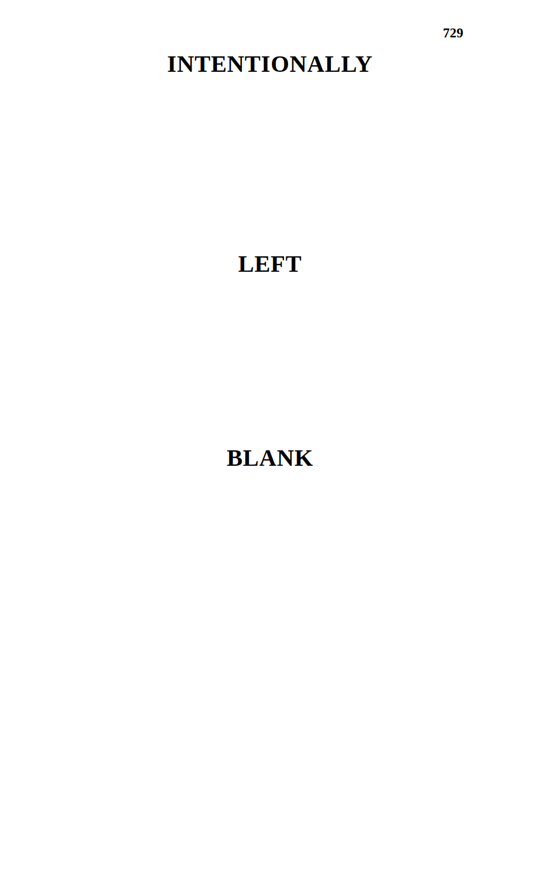729
INTENTIONALLY
LEFT
BLANK